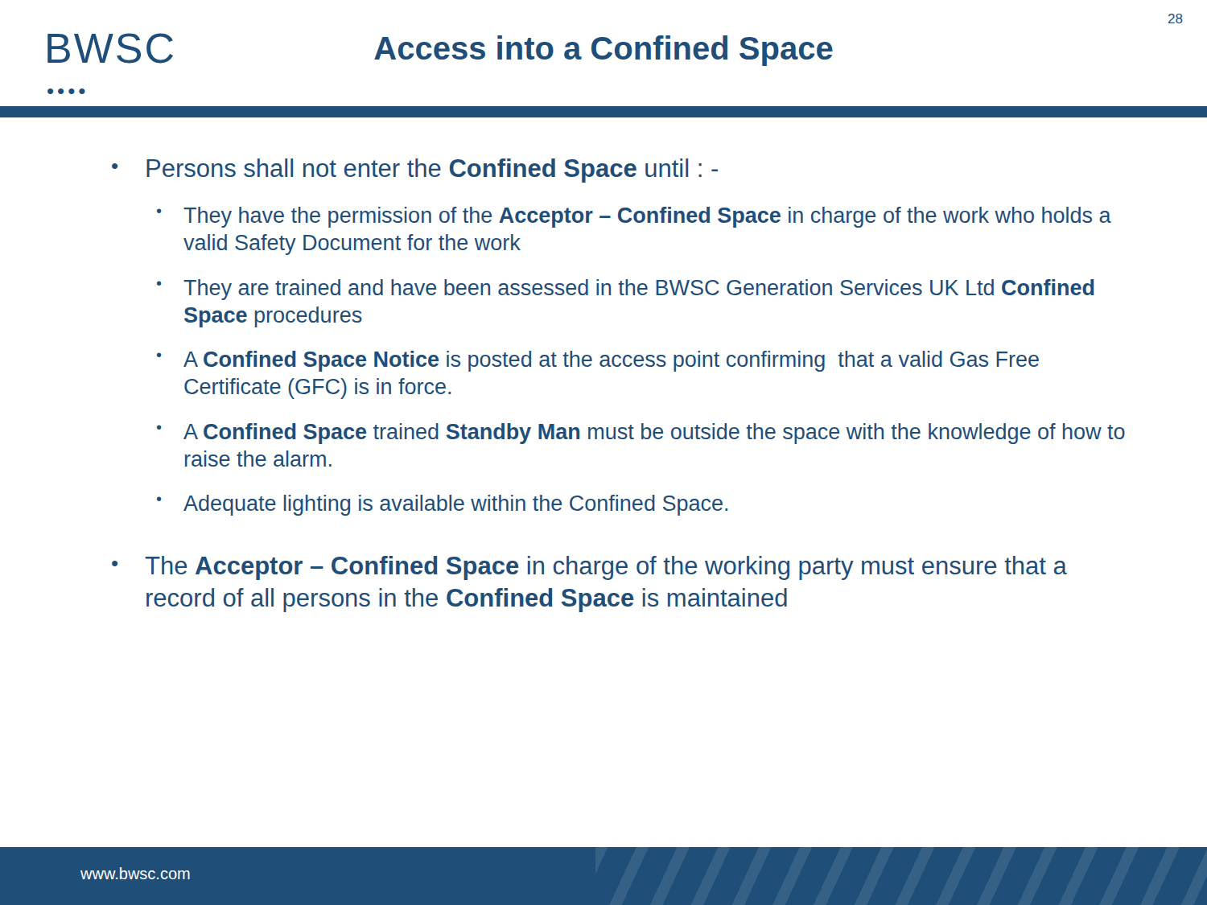28
BWSC
••••
Access into a Confined Space
Persons shall not enter the Confined Space until : -
They have the permission of the Acceptor – Confined Space in charge of the work who holds a valid Safety Document for the work
They are trained and have been assessed in the BWSC Generation Services UK Ltd Confined Space procedures
A Confined Space Notice is posted at the access point confirming that a valid Gas Free Certificate (GFC) is in force.
A Confined Space trained Standby Man must be outside the space with the knowledge of how to raise the alarm.
Adequate lighting is available within the Confined Space.
The Acceptor – Confined Space in charge of the working party must ensure that a record of all persons in the Confined Space is maintained
www.bwsc.com